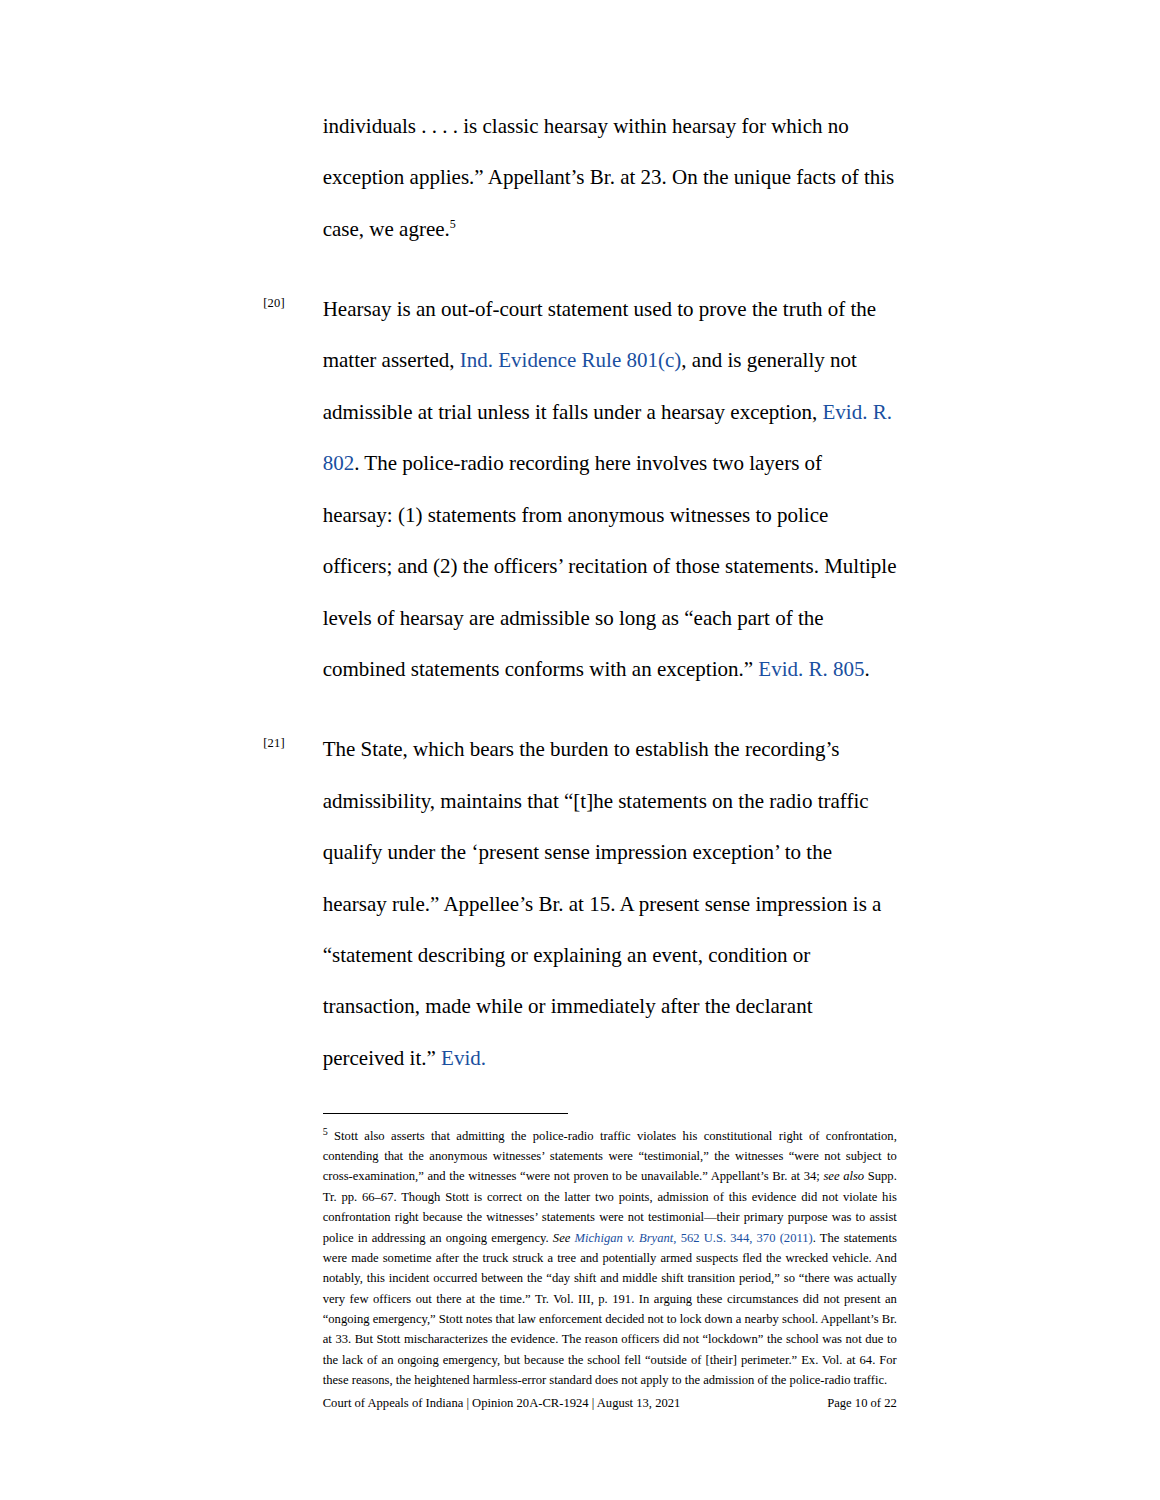individuals . . . . is classic hearsay within hearsay for which no exception applies.” Appellant’s Br. at 23. On the unique facts of this case, we agree.5
[20]
Hearsay is an out-of-court statement used to prove the truth of the matter asserted, Ind. Evidence Rule 801(c), and is generally not admissible at trial unless it falls under a hearsay exception, Evid. R. 802. The police-radio recording here involves two layers of hearsay: (1) statements from anonymous witnesses to police officers; and (2) the officers’ recitation of those statements. Multiple levels of hearsay are admissible so long as “each part of the combined statements conforms with an exception.” Evid. R. 805.
[21]
The State, which bears the burden to establish the recording’s admissibility, maintains that “[t]he statements on the radio traffic qualify under the ‘present sense impression exception’ to the hearsay rule.” Appellee’s Br. at 15. A present sense impression is a “statement describing or explaining an event, condition or transaction, made while or immediately after the declarant perceived it.” Evid.
5 Stott also asserts that admitting the police-radio traffic violates his constitutional right of confrontation, contending that the anonymous witnesses’ statements were “testimonial,” the witnesses “were not subject to cross-examination,” and the witnesses “were not proven to be unavailable.” Appellant’s Br. at 34; see also Supp. Tr. pp. 66–67. Though Stott is correct on the latter two points, admission of this evidence did not violate his confrontation right because the witnesses’ statements were not testimonial—their primary purpose was to assist police in addressing an ongoing emergency. See Michigan v. Bryant, 562 U.S. 344, 370 (2011). The statements were made sometime after the truck struck a tree and potentially armed suspects fled the wrecked vehicle. And notably, this incident occurred between the “day shift and middle shift transition period,” so “there was actually very few officers out there at the time.” Tr. Vol. III, p. 191. In arguing these circumstances did not present an “ongoing emergency,” Stott notes that law enforcement decided not to lock down a nearby school. Appellant’s Br. at 33. But Stott mischaracterizes the evidence. The reason officers did not “lockdown” the school was not due to the lack of an ongoing emergency, but because the school fell “outside of [their] perimeter.” Ex. Vol. at 64. For these reasons, the heightened harmless-error standard does not apply to the admission of the police-radio traffic.
Court of Appeals of Indiana | Opinion 20A-CR-1924 | August 13, 2021 Page 10 of 22